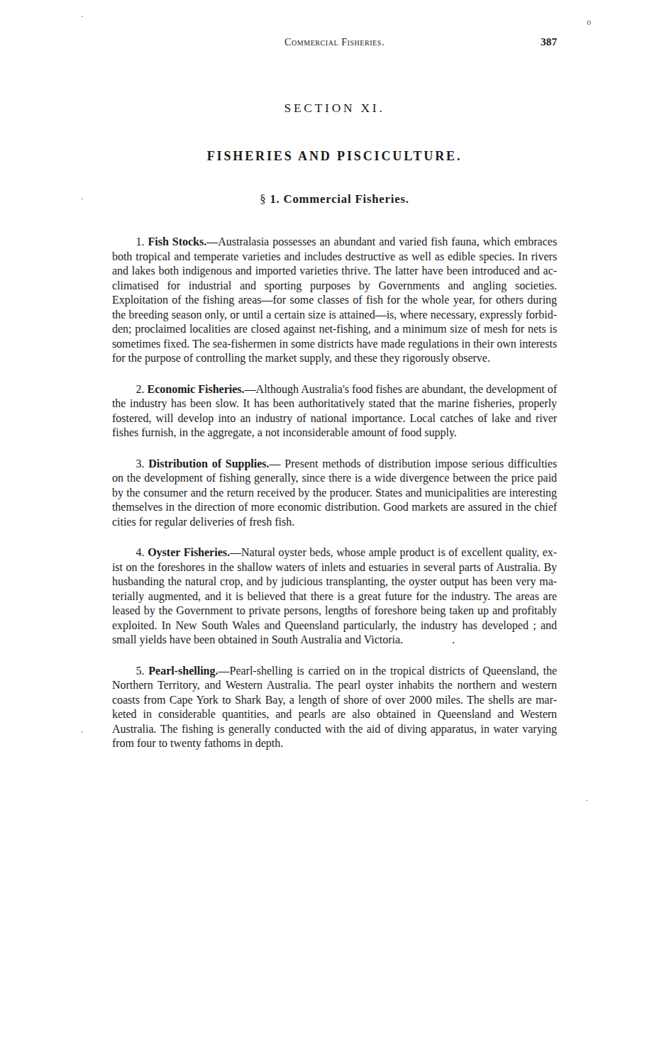. o . . .
Commercial Fisheries. 387
SECTION XI.
FISHERIES AND PISCICULTURE.
§ 1. Commercial Fisheries.
1. Fish Stocks.—Australasia possesses an abundant and varied fish fauna, which embraces both tropical and temperate varieties and includes destructive as well as edible species. In rivers and lakes both indigenous and imported varieties thrive. The latter have been introduced and acclimatised for industrial and sporting purposes by Governments and angling societies. Exploitation of the fishing areas—for some classes of fish for the whole year, for others during the breeding season only, or until a certain size is attained—is, where necessary, expressly forbidden; proclaimed localities are closed against net-fishing, and a minimum size of mesh for nets is sometimes fixed. The sea-fishermen in some districts have made regulations in their own interests for the purpose of controlling the market supply, and these they rigorously observe.
2. Economic Fisheries.—Although Australia's food fishes are abundant, the development of the industry has been slow. It has been authoritatively stated that the marine fisheries, properly fostered, will develop into an industry of national importance. Local catches of lake and river fishes furnish, in the aggregate, a not inconsiderable amount of food supply.
3. Distribution of Supplies.— Present methods of distribution impose serious difficulties on the development of fishing generally, since there is a wide divergence between the price paid by the consumer and the return received by the producer. States and municipalities are interesting themselves in the direction of more economic distribution. Good markets are assured in the chief cities for regular deliveries of fresh fish.
4. Oyster Fisheries.—Natural oyster beds, whose ample product is of excellent quality, exist on the foreshores in the shallow waters of inlets and estuaries in several parts of Australia. By husbanding the natural crop, and by judicious transplanting, the oyster output has been very materially augmented, and it is believed that there is a great future for the industry. The areas are leased by the Government to private persons, lengths of foreshore being taken up and profitably exploited. In New South Wales and Queensland particularly, the industry has developed ; and small yields have been obtained in South Australia and Victoria..
5. Pearl-shelling.—Pearl-shelling is carried on in the tropical districts of Queensland, the Northern Territory, and Western Australia. The pearl oyster inhabits the northern and western coasts from Cape York to Shark Bay, a length of shore of over 2000 miles. The shells are marketed in considerable quantities, and pearls are also obtained in Queensland and Western Australia. The fishing is generally conducted with the aid of diving apparatus, in water varying from four to twenty fathoms in depth.